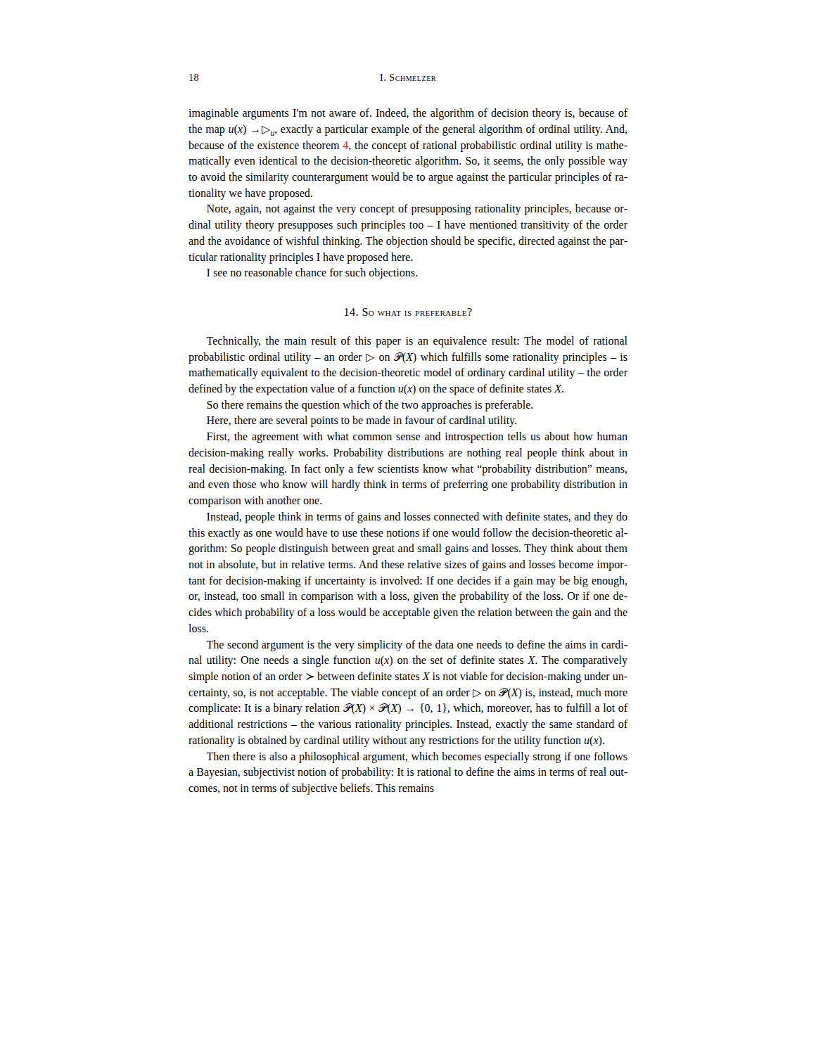18 I. Schmelzer
imaginable arguments I'm not aware of. Indeed, the algorithm of decision theory is, because of the map u(x) →▷u, exactly a particular example of the general algorithm of ordinal utility. And, because of the existence theorem 4, the concept of rational probabilistic ordinal utility is mathematically even identical to the decision-theoretic algorithm. So, it seems, the only possible way to avoid the similarity counterargument would be to argue against the particular principles of rationality we have proposed.
Note, again, not against the very concept of presupposing rationality principles, because ordinal utility theory presupposes such principles too – I have mentioned transitivity of the order and the avoidance of wishful thinking. The objection should be specific, directed against the particular rationality principles I have proposed here.
I see no reasonable chance for such objections.
14. So what is preferable?
Technically, the main result of this paper is an equivalence result: The model of rational probabilistic ordinal utility – an order ▷ on 𝒫(X) which fulfills some rationality principles – is mathematically equivalent to the decision-theoretic model of ordinary cardinal utility – the order defined by the expectation value of a function u(x) on the space of definite states X.
So there remains the question which of the two approaches is preferable.
Here, there are several points to be made in favour of cardinal utility.
First, the agreement with what common sense and introspection tells us about how human decision-making really works. Probability distributions are nothing real people think about in real decision-making. In fact only a few scientists know what “probability distribution” means, and even those who know will hardly think in terms of preferring one probability distribution in comparison with another one.
Instead, people think in terms of gains and losses connected with definite states, and they do this exactly as one would have to use these notions if one would follow the decision-theoretic algorithm: So people distinguish between great and small gains and losses. They think about them not in absolute, but in relative terms. And these relative sizes of gains and losses become important for decision-making if uncertainty is involved: If one decides if a gain may be big enough, or, instead, too small in comparison with a loss, given the probability of the loss. Or if one decides which probability of a loss would be acceptable given the relation between the gain and the loss.
The second argument is the very simplicity of the data one needs to define the aims in cardinal utility: One needs a single function u(x) on the set of definite states X. The comparatively simple notion of an order ≻ between definite states X is not viable for decision-making under uncertainty, so, is not acceptable. The viable concept of an order ▷ on 𝒫(X) is, instead, much more complicate: It is a binary relation 𝒫(X) × 𝒫(X) → {0, 1}, which, moreover, has to fulfill a lot of additional restrictions – the various rationality principles. Instead, exactly the same standard of rationality is obtained by cardinal utility without any restrictions for the utility function u(x).
Then there is also a philosophical argument, which becomes especially strong if one follows a Bayesian, subjectivist notion of probability: It is rational to define the aims in terms of real outcomes, not in terms of subjective beliefs. This remains